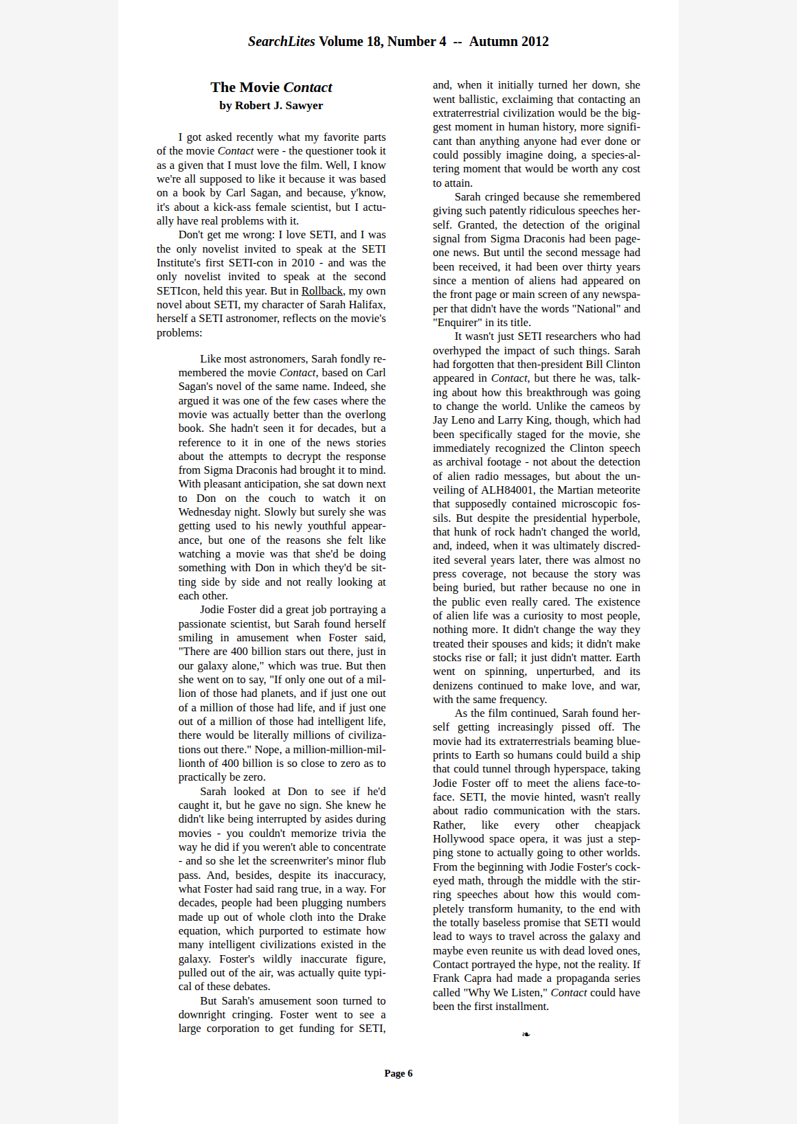SearchLites Volume 18, Number 4 -- Autumn 2012
The Movie Contact
by Robert J. Sawyer
I got asked recently what my favorite parts of the movie Contact were - the questioner took it as a given that I must love the film. Well, I know we're all supposed to like it because it was based on a book by Carl Sagan, and because, y'know, it's about a kick-ass female scientist, but I actually have real problems with it.
Don't get me wrong: I love SETI, and I was the only novelist invited to speak at the SETI Institute's first SETI-con in 2010 - and was the only novelist invited to speak at the second SETIcon, held this year. But in Rollback, my own novel about SETI, my character of Sarah Halifax, herself a SETI astronomer, reflects on the movie's problems:
Like most astronomers, Sarah fondly remembered the movie Contact, based on Carl Sagan's novel of the same name. Indeed, she argued it was one of the few cases where the movie was actually better than the overlong book. She hadn't seen it for decades, but a reference to it in one of the news stories about the attempts to decrypt the response from Sigma Draconis had brought it to mind. With pleasant anticipation, she sat down next to Don on the couch to watch it on Wednesday night. Slowly but surely she was getting used to his newly youthful appearance, but one of the reasons she felt like watching a movie was that she'd be doing something with Don in which they'd be sitting side by side and not really looking at each other.
Jodie Foster did a great job portraying a passionate scientist, but Sarah found herself smiling in amusement when Foster said, "There are 400 billion stars out there, just in our galaxy alone," which was true. But then she went on to say, "If only one out of a million of those had planets, and if just one out of a million of those had life, and if just one out of a million of those had intelligent life, there would be literally millions of civilizations out there." Nope, a million-million-millionth of 400 billion is so close to zero as to practically be zero.
Sarah looked at Don to see if he'd caught it, but he gave no sign. She knew he didn't like being interrupted by asides during movies - you couldn't memorize trivia the way he did if you weren't able to concentrate - and so she let the screenwriter's minor flub pass. And, besides, despite its inaccuracy, what Foster had said rang true, in a way. For decades, people had been plugging numbers made up out of whole cloth into the Drake equation, which purported to estimate how many intelligent civilizations existed in the galaxy. Foster's wildly inaccurate figure, pulled out of the air, was actually quite typical of these debates.
But Sarah's amusement soon turned to downright cringing. Foster went to see a large corporation to get funding for SETI, and, when it initially turned her down, she went ballistic, exclaiming that contacting an extraterrestrial civilization would be the biggest moment in human history, more significant than anything anyone had ever done or could possibly imagine doing, a species-altering moment that would be worth any cost to attain.
Sarah cringed because she remembered giving such patently ridiculous speeches herself. Granted, the detection of the original signal from Sigma Draconis had been page-one news. But until the second message had been received, it had been over thirty years since a mention of aliens had appeared on the front page or main screen of any newspaper that didn't have the words "National" and "Enquirer" in its title.
It wasn't just SETI researchers who had overhyped the impact of such things. Sarah had forgotten that then-president Bill Clinton appeared in Contact, but there he was, talking about how this breakthrough was going to change the world. Unlike the cameos by Jay Leno and Larry King, though, which had been specifically staged for the movie, she immediately recognized the Clinton speech as archival footage - not about the detection of alien radio messages, but about the unveiling of ALH84001, the Martian meteorite that supposedly contained microscopic fossils. But despite the presidential hyperbole, that hunk of rock hadn't changed the world, and, indeed, when it was ultimately discredited several years later, there was almost no press coverage, not because the story was being buried, but rather because no one in the public even really cared. The existence of alien life was a curiosity to most people, nothing more. It didn't change the way they treated their spouses and kids; it didn't make stocks rise or fall; it just didn't matter. Earth went on spinning, unperturbed, and its denizens continued to make love, and war, with the same frequency.
As the film continued, Sarah found herself getting increasingly pissed off. The movie had its extraterrestrials beaming blueprints to Earth so humans could build a ship that could tunnel through hyperspace, taking Jodie Foster off to meet the aliens face-to-face. SETI, the movie hinted, wasn't really about radio communication with the stars. Rather, like every other cheapjack Hollywood space opera, it was just a stepping stone to actually going to other worlds. From the beginning with Jodie Foster's cockeyed math, through the middle with the stirring speeches about how this would completely transform humanity, to the end with the totally baseless promise that SETI would lead to ways to travel across the galaxy and maybe even reunite us with dead loved ones, Contact portrayed the hype, not the reality. If Frank Capra had made a propaganda series called "Why We Listen," Contact could have been the first installment.
❧
Page 6